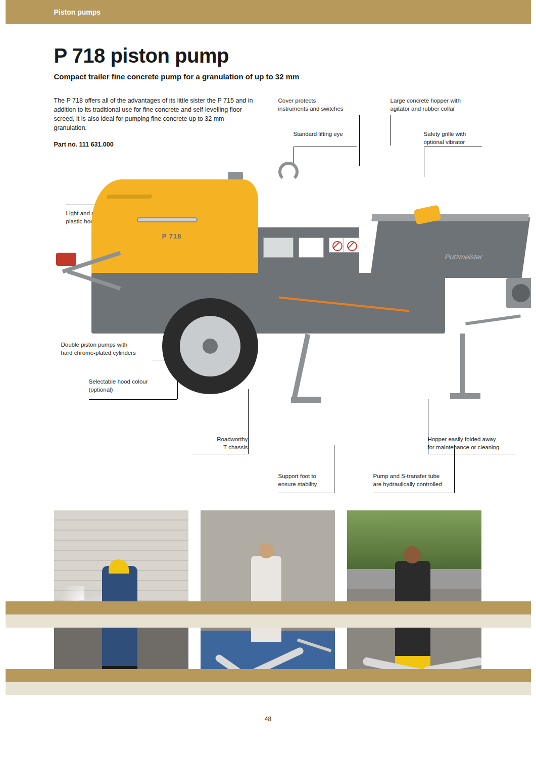Piston pumps
P 718 piston pump
Compact trailer fine concrete pump for a granulation of up to 32 mm
The P 718 offers all of the advantages of its little sister the P 715 and in addition to its traditional use for fine concrete and self-levelling floor screed, it is also ideal for pumping fine concrete up to 32 mm granulation.
Part no. 111 631.000
Cover protects
instruments and switches
Large concrete hopper with
agitator and rubber collar
Standard lifting eye
Safety grille with
optional vibrator
Light and robust
plastic hood
Double piston pumps with
hard chrome-plated cylinders
Selectable hood colour
(optional)
Roadworthy
T-chassis
Support foot to
ensure stability
Pump and S-transfer tube
are hydraulically controlled
Hopper easily folded away
for maintenance or cleaning
P 718
Putzmeister
48